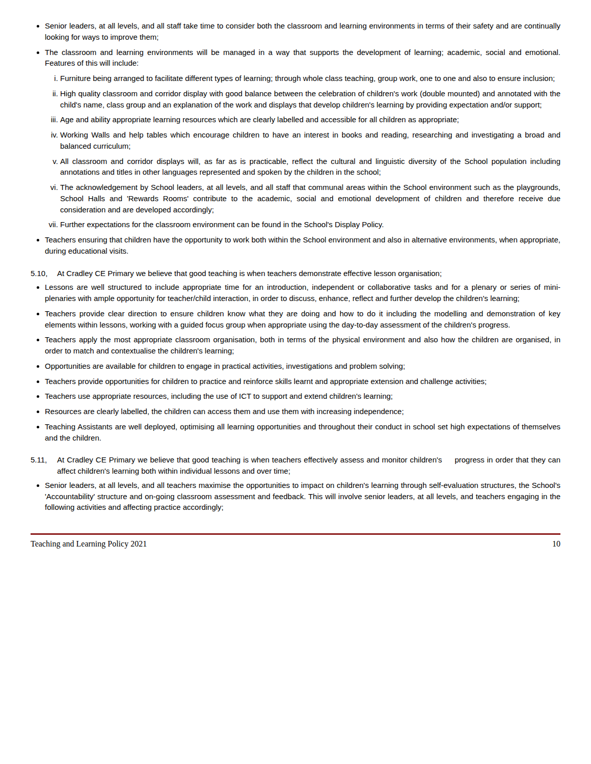Senior leaders, at all levels, and all staff take time to consider both the classroom and learning environments in terms of their safety and are continually looking for ways to improve them;
The classroom and learning environments will be managed in a way that supports the development of learning; academic, social and emotional. Features of this will include:
Furniture being arranged to facilitate different types of learning; through whole class teaching, group work, one to one and also to ensure inclusion;
High quality classroom and corridor display with good balance between the celebration of children's work (double mounted) and annotated with the child's name, class group and an explanation of the work and displays that develop children's learning by providing expectation and/or support;
Age and ability appropriate learning resources which are clearly labelled and accessible for all children as appropriate;
Working Walls and help tables which encourage children to have an interest in books and reading, researching and investigating a broad and balanced curriculum;
All classroom and corridor displays will, as far as is practicable, reflect the cultural and linguistic diversity of the School population including annotations and titles in other languages represented and spoken by the children in the school;
The acknowledgement by School leaders, at all levels, and all staff that communal areas within the School environment such as the playgrounds, School Halls and 'Rewards Rooms' contribute to the academic, social and emotional development of children and therefore receive due consideration and are developed accordingly;
Further expectations for the classroom environment can be found in the School's Display Policy.
Teachers ensuring that children have the opportunity to work both within the School environment and also in alternative environments, when appropriate, during educational visits.
5.10,
At Cradley CE Primary we believe that good teaching is when teachers demonstrate effective lesson organisation;
Lessons are well structured to include appropriate time for an introduction, independent or collaborative tasks and for a plenary or series of mini-plenaries with ample opportunity for teacher/child interaction, in order to discuss, enhance, reflect and further develop the children's learning;
Teachers provide clear direction to ensure children know what they are doing and how to do it including the modelling and demonstration of key elements within lessons, working with a guided focus group when appropriate using the day-to-day assessment of the children's progress.
Teachers apply the most appropriate classroom organisation, both in terms of the physical environment and also how the children are organised, in order to match and contextualise the children's learning;
Opportunities are available for children to engage in practical activities, investigations and problem solving;
Teachers provide opportunities for children to practice and reinforce skills learnt and appropriate extension and challenge activities;
Teachers use appropriate resources, including the use of ICT to support and extend children's learning;
Resources are clearly labelled, the children can access them and use them with increasing independence;
Teaching Assistants are well deployed, optimising all learning opportunities and throughout their conduct in school set high expectations of themselves and the children.
5.11,
At Cradley CE Primary we believe that good teaching is when teachers effectively assess and monitor children's progress in order that they can affect children's learning both within individual lessons and over time;
Senior leaders, at all levels, and all teachers maximise the opportunities to impact on children's learning through self-evaluation structures, the School's 'Accountability' structure and on-going classroom assessment and feedback. This will involve senior leaders, at all levels, and teachers engaging in the following activities and affecting practice accordingly;
Teaching and Learning Policy 2021 10